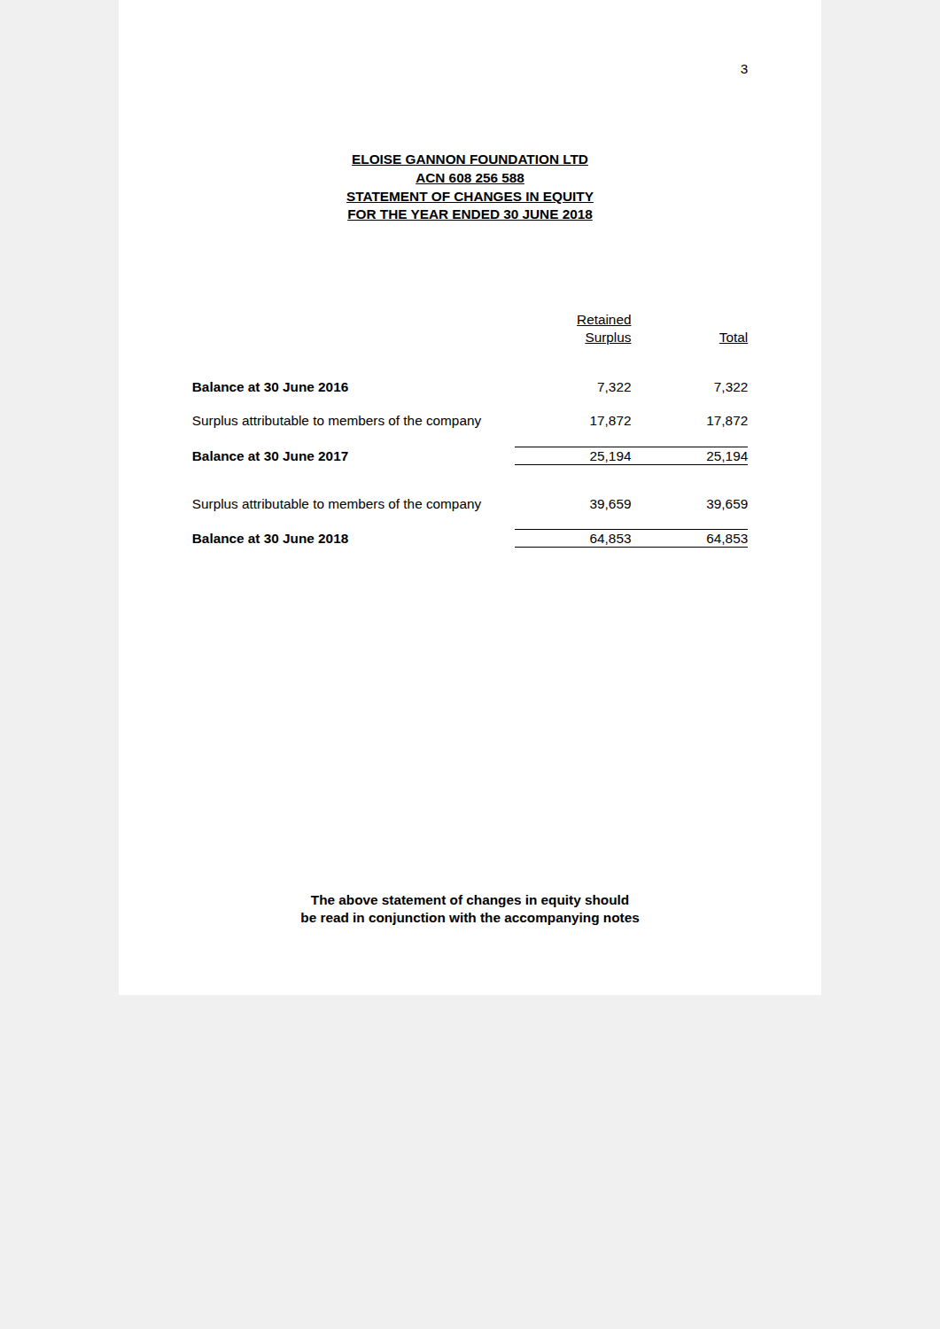3
ELOISE GANNON FOUNDATION LTD
ACN 608 256 588
STATEMENT OF CHANGES IN EQUITY
FOR THE YEAR ENDED 30 JUNE 2018
| | Retained Surplus | Total |
| --- | --- | --- |
| Balance at 30 June 2016 | 7,322 | 7,322 |
| Surplus attributable to members of the company | 17,872 | 17,872 |
| Balance at 30 June 2017 | 25,194 | 25,194 |
| Surplus attributable to members of the company | 39,659 | 39,659 |
| Balance at 30 June 2018 | 64,853 | 64,853 |
The above statement of changes in equity should
be read in conjunction with the accompanying notes